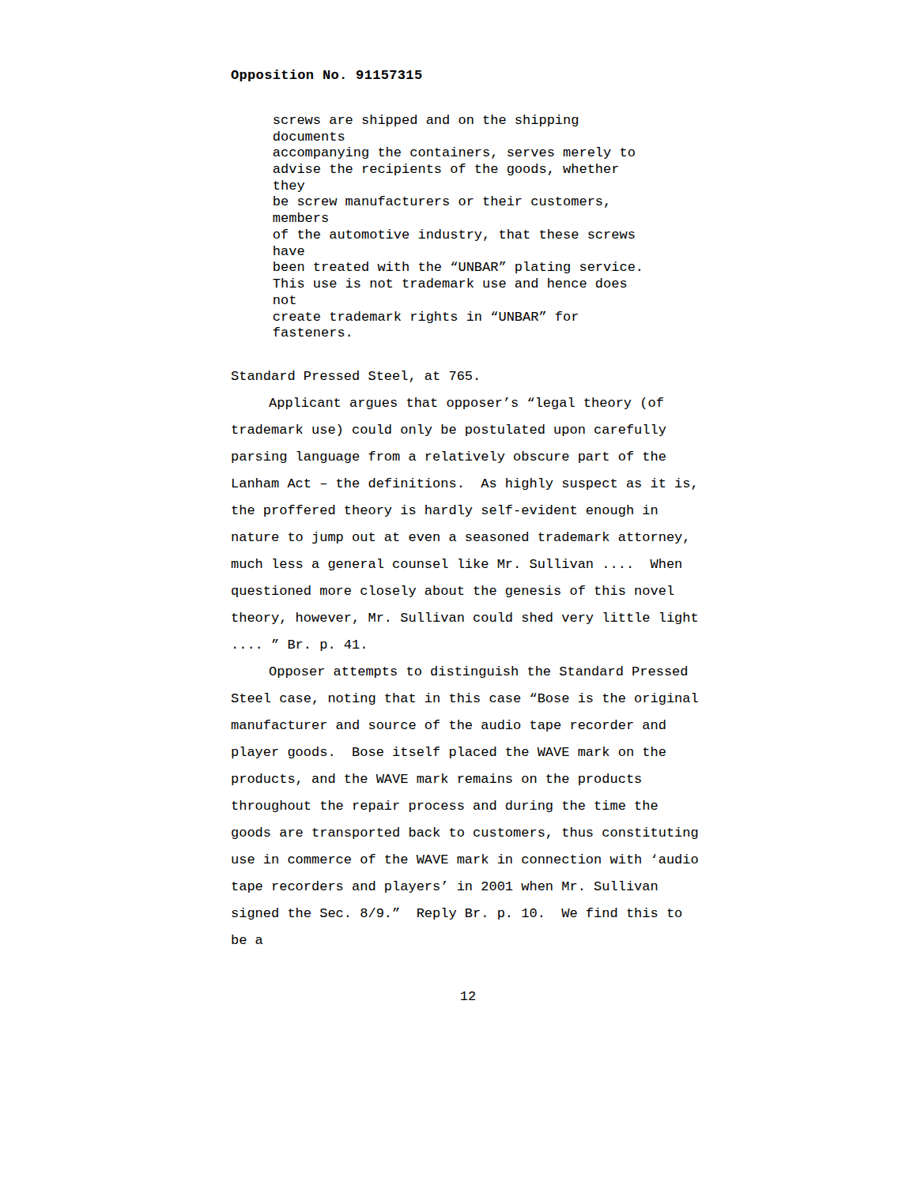Opposition No. 91157315
screws are shipped and on the shipping documents accompanying the containers, serves merely to advise the recipients of the goods, whether they be screw manufacturers or their customers, members of the automotive industry, that these screws have been treated with the “UNBAR” plating service. This use is not trademark use and hence does not create trademark rights in “UNBAR” for fasteners.
Standard Pressed Steel, at 765.
Applicant argues that opposer’s “legal theory (of trademark use) could only be postulated upon carefully parsing language from a relatively obscure part of the Lanham Act – the definitions. As highly suspect as it is, the proffered theory is hardly self-evident enough in nature to jump out at even a seasoned trademark attorney, much less a general counsel like Mr. Sullivan .... When questioned more closely about the genesis of this novel theory, however, Mr. Sullivan could shed very little light .... ” Br. p. 41.
Opposer attempts to distinguish the Standard Pressed Steel case, noting that in this case “Bose is the original manufacturer and source of the audio tape recorder and player goods. Bose itself placed the WAVE mark on the products, and the WAVE mark remains on the products throughout the repair process and during the time the goods are transported back to customers, thus constituting use in commerce of the WAVE mark in connection with ‘audio tape recorders and players’ in 2001 when Mr. Sullivan signed the Sec. 8/9.” Reply Br. p. 10. We find this to be a
12